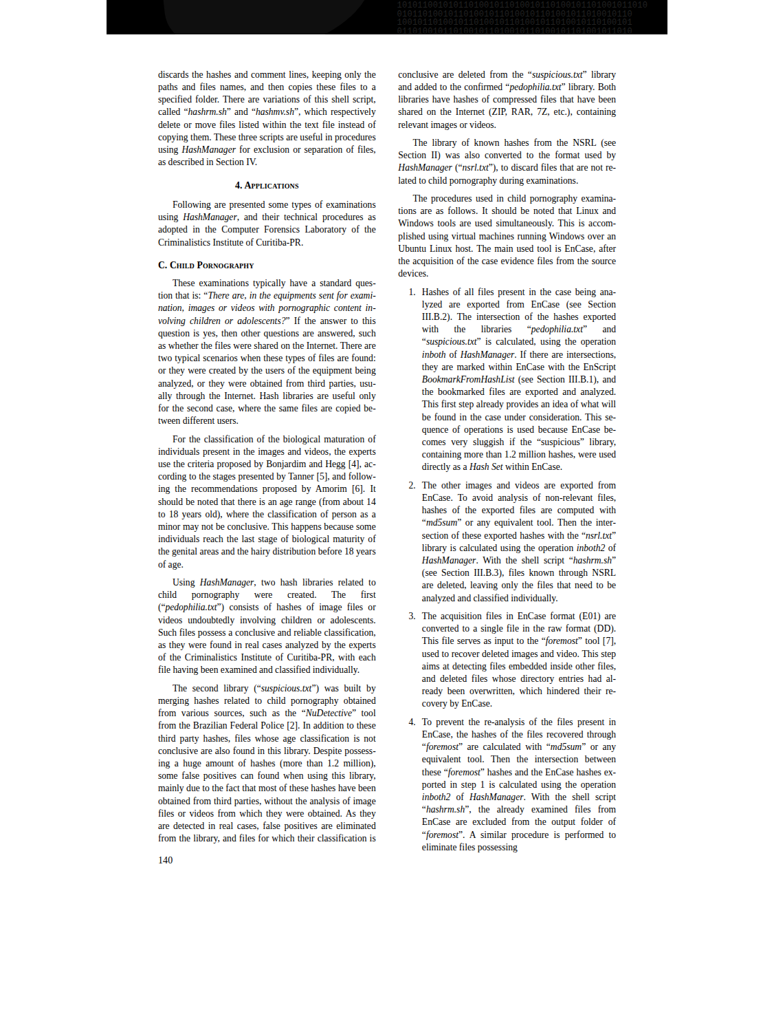1010110010101101001011010010110100101101001011010 0101101001011010010110100101101001011010010110 1001011010010110100101101001011010010110100101 0110100101101001011010010110100101101001011010
discards the hashes and comment lines, keeping only the paths and files names, and then copies these files to a specified folder. There are variations of this shell script, called “hashrm.sh” and “hashmv.sh”, which respectively delete or move files listed within the text file instead of copying them. These three scripts are useful in procedures using HashManager for exclusion or separation of files, as described in Section IV.
4. Applications
Following are presented some types of examinations using HashManager, and their technical procedures as adopted in the Computer Forensics Laboratory of the Criminalistics Institute of Curitiba-PR.
C. Child Pornography
These examinations typically have a standard question that is: “There are, in the equipments sent for examination, images or videos with pornographic content involving children or adolescents?” If the answer to this question is yes, then other questions are answered, such as whether the files were shared on the Internet. There are two typical scenarios when these types of files are found: or they were created by the users of the equipment being analyzed, or they were obtained from third parties, usually through the Internet. Hash libraries are useful only for the second case, where the same files are copied between different users.
For the classification of the biological maturation of individuals present in the images and videos, the experts use the criteria proposed by Bonjardim and Hegg [4], according to the stages presented by Tanner [5], and following the recommendations proposed by Amorim [6]. It should be noted that there is an age range (from about 14 to 18 years old), where the classification of person as a minor may not be conclusive. This happens because some individuals reach the last stage of biological maturity of the genital areas and the hairy distribution before 18 years of age.
Using HashManager, two hash libraries related to child pornography were created. The first (“pedophilia.txt”) consists of hashes of image files or videos undoubtedly involving children or adolescents. Such files possess a conclusive and reliable classification, as they were found in real cases analyzed by the experts of the Criminalistics Institute of Curitiba-PR, with each file having been examined and classified individually.
The second library (“suspicious.txt”) was built by merging hashes related to child pornography obtained from various sources, such as the “NuDetective” tool from the Brazilian Federal Police [2]. In addition to these third party hashes, files whose age classification is not conclusive are also found in this library. Despite possessing a huge amount of hashes (more than 1.2 million), some false positives can found when using this library, mainly due to the fact that most of these hashes have been obtained from third parties, without the analysis of image files or videos from which they were obtained. As they are detected in real cases, false positives are eliminated from the library, and files for which their classification is conclusive are deleted from the “suspicious.txt” library and added to the confirmed “pedophilia.txt” library. Both libraries have hashes of compressed files that have been shared on the Internet (ZIP, RAR, 7Z, etc.), containing relevant images or videos.
The library of known hashes from the NSRL (see Section II) was also converted to the format used by HashManager (“nsrl.txt”), to discard files that are not related to child pornography during examinations.
The procedures used in child pornography examinations are as follows. It should be noted that Linux and Windows tools are used simultaneously. This is accomplished using virtual machines running Windows over an Ubuntu Linux host. The main used tool is EnCase, after the acquisition of the case evidence files from the source devices.
Hashes of all files present in the case being analyzed are exported from EnCase (see Section III.B.2). The intersection of the hashes exported with the libraries “pedophilia.txt” and “suspicious.txt” is calculated, using the operation inboth of HashManager. If there are intersections, they are marked within EnCase with the EnScript BookmarkFromHashList (see Section III.B.1), and the bookmarked files are exported and analyzed. This first step already provides an idea of what will be found in the case under consideration. This sequence of operations is used because EnCase becomes very sluggish if the “suspicious” library, containing more than 1.2 million hashes, were used directly as a Hash Set within EnCase.
The other images and videos are exported from EnCase. To avoid analysis of non-relevant files, hashes of the exported files are computed with “md5sum” or any equivalent tool. Then the intersection of these exported hashes with the “nsrl.txt” library is calculated using the operation inboth2 of HashManager. With the shell script “hashrm.sh” (see Section III.B.3), files known through NSRL are deleted, leaving only the files that need to be analyzed and classified individually.
The acquisition files in EnCase format (E01) are converted to a single file in the raw format (DD). This file serves as input to the “foremost” tool [7], used to recover deleted images and video. This step aims at detecting files embedded inside other files, and deleted files whose directory entries had already been overwritten, which hindered their recovery by EnCase.
To prevent the re-analysis of the files present in EnCase, the hashes of the files recovered through “foremost” are calculated with “md5sum” or any equivalent tool. Then the intersection between these “foremost” hashes and the EnCase hashes exported in step 1 is calculated using the operation inboth2 of HashManager. With the shell script “hashrm.sh”, the already examined files from EnCase are excluded from the output folder of “foremost”. A similar procedure is performed to eliminate files possessing
140